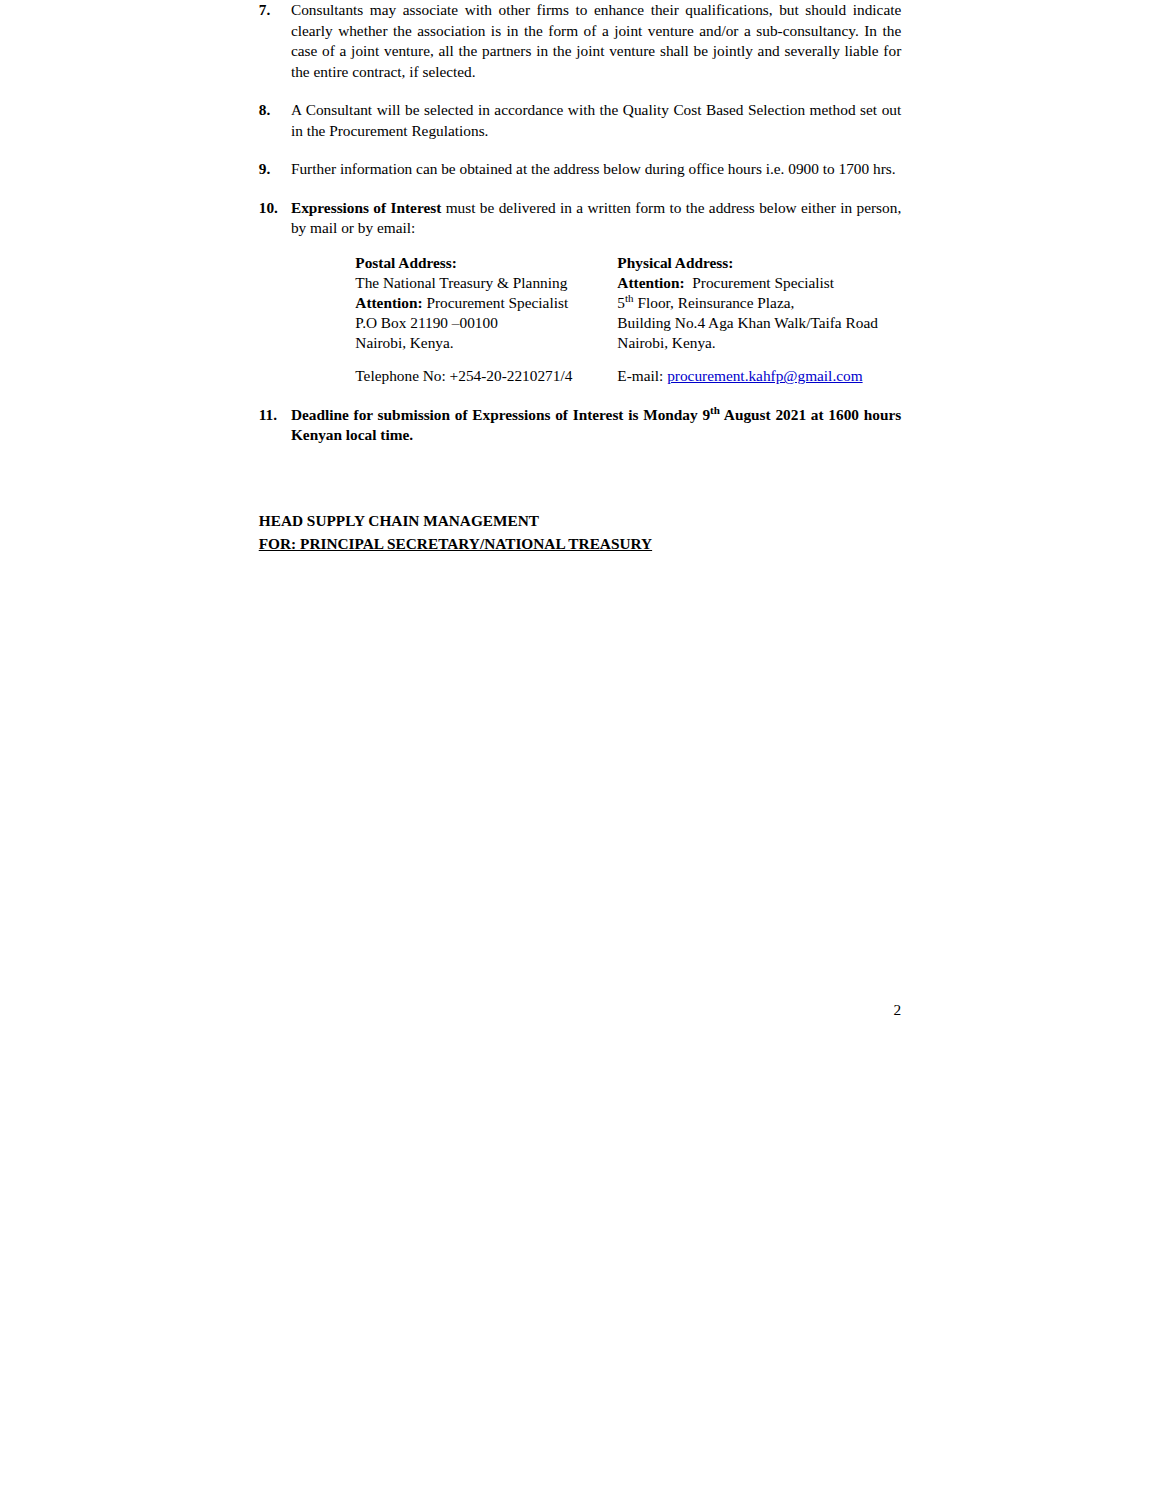Consultants may associate with other firms to enhance their qualifications, but should indicate clearly whether the association is in the form of a joint venture and/or a sub-consultancy. In the case of a joint venture, all the partners in the joint venture shall be jointly and severally liable for the entire contract, if selected.
A Consultant will be selected in accordance with the Quality Cost Based Selection method set out in the Procurement Regulations.
Further information can be obtained at the address below during office hours i.e. 0900 to 1700 hrs.
Expressions of Interest must be delivered in a written form to the address below either in person, by mail or by email:
| Postal Address: The National Treasury & Planning Attention: Procurement Specialist P.O Box 21190 –00100 Nairobi, Kenya. | Physical Address: Attention: Procurement Specialist 5 th Floor, Reinsurance Plaza, Building No.4 Aga Khan Walk/Taifa Road Nairobi, Kenya. |
| Telephone No: +254-20-2210271/4 | E-mail: procurement.kahfp@gmail.com |
Deadline for submission of Expressions of Interest is Monday 9th August 2021 at 1600 hours Kenyan local time.
HEAD SUPPLY CHAIN MANAGEMENT
FOR: PRINCIPAL SECRETARY/NATIONAL TREASURY
2